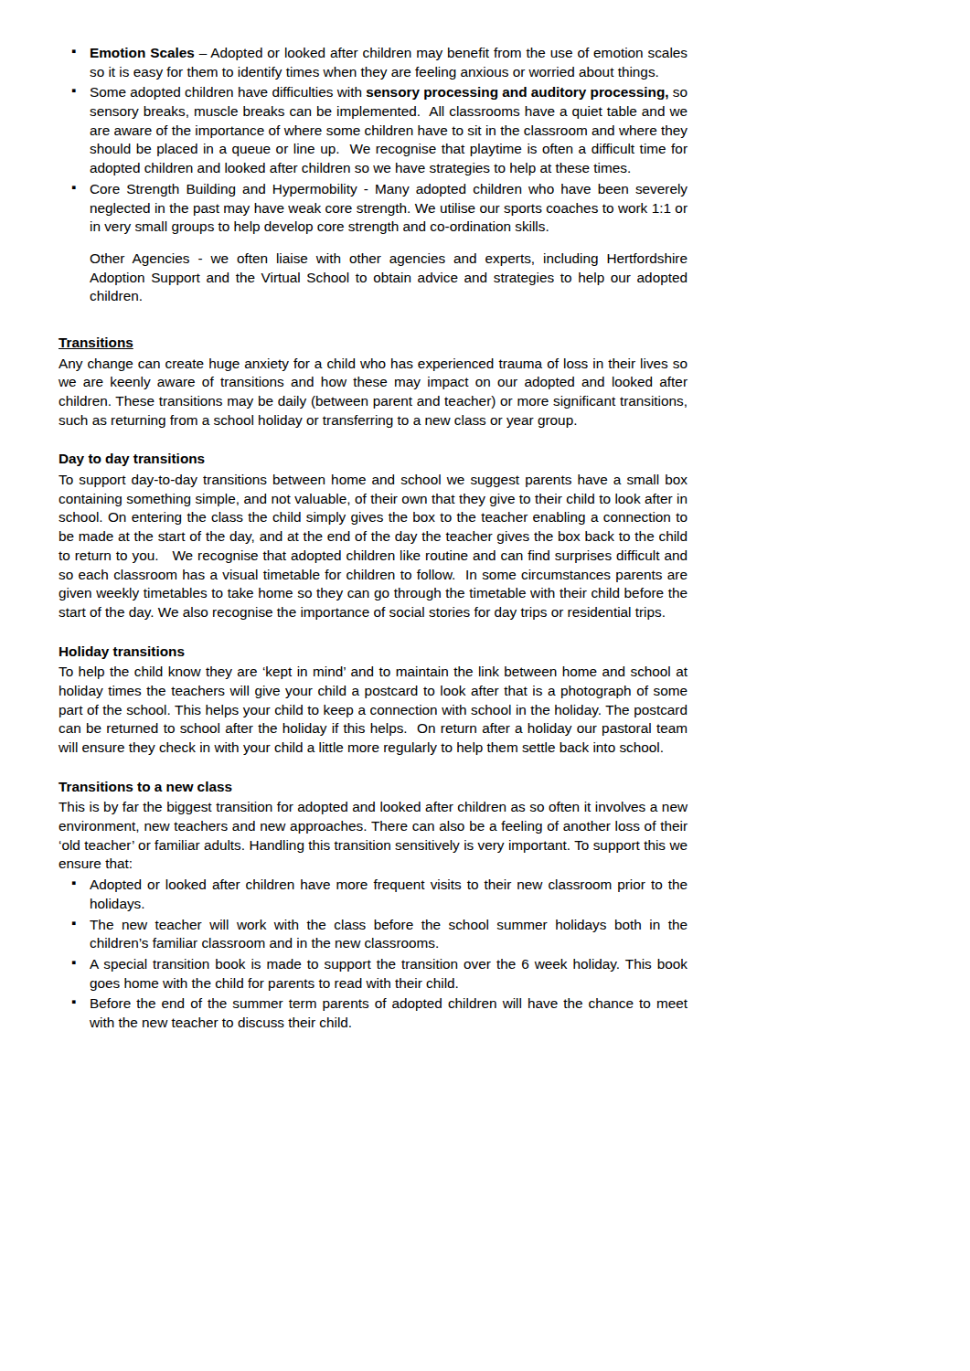Emotion Scales – Adopted or looked after children may benefit from the use of emotion scales so it is easy for them to identify times when they are feeling anxious or worried about things.
Some adopted children have difficulties with sensory processing and auditory processing, so sensory breaks, muscle breaks can be implemented. All classrooms have a quiet table and we are aware of the importance of where some children have to sit in the classroom and where they should be placed in a queue or line up. We recognise that playtime is often a difficult time for adopted children and looked after children so we have strategies to help at these times.
Core Strength Building and Hypermobility - Many adopted children who have been severely neglected in the past may have weak core strength. We utilise our sports coaches to work 1:1 or in very small groups to help develop core strength and co-ordination skills.
Other Agencies - we often liaise with other agencies and experts, including Hertfordshire Adoption Support and the Virtual School to obtain advice and strategies to help our adopted children.
Transitions
Any change can create huge anxiety for a child who has experienced trauma of loss in their lives so we are keenly aware of transitions and how these may impact on our adopted and looked after children. These transitions may be daily (between parent and teacher) or more significant transitions, such as returning from a school holiday or transferring to a new class or year group.
Day to day transitions
To support day-to-day transitions between home and school we suggest parents have a small box containing something simple, and not valuable, of their own that they give to their child to look after in school. On entering the class the child simply gives the box to the teacher enabling a connection to be made at the start of the day, and at the end of the day the teacher gives the box back to the child to return to you. We recognise that adopted children like routine and can find surprises difficult and so each classroom has a visual timetable for children to follow. In some circumstances parents are given weekly timetables to take home so they can go through the timetable with their child before the start of the day. We also recognise the importance of social stories for day trips or residential trips.
Holiday transitions
To help the child know they are ‘kept in mind’ and to maintain the link between home and school at holiday times the teachers will give your child a postcard to look after that is a photograph of some part of the school. This helps your child to keep a connection with school in the holiday. The postcard can be returned to school after the holiday if this helps. On return after a holiday our pastoral team will ensure they check in with your child a little more regularly to help them settle back into school.
Transitions to a new class
This is by far the biggest transition for adopted and looked after children as so often it involves a new environment, new teachers and new approaches. There can also be a feeling of another loss of their ‘old teacher’ or familiar adults. Handling this transition sensitively is very important. To support this we ensure that:
Adopted or looked after children have more frequent visits to their new classroom prior to the holidays.
The new teacher will work with the class before the school summer holidays both in the children’s familiar classroom and in the new classrooms.
A special transition book is made to support the transition over the 6 week holiday. This book goes home with the child for parents to read with their child.
Before the end of the summer term parents of adopted children will have the chance to meet with the new teacher to discuss their child.